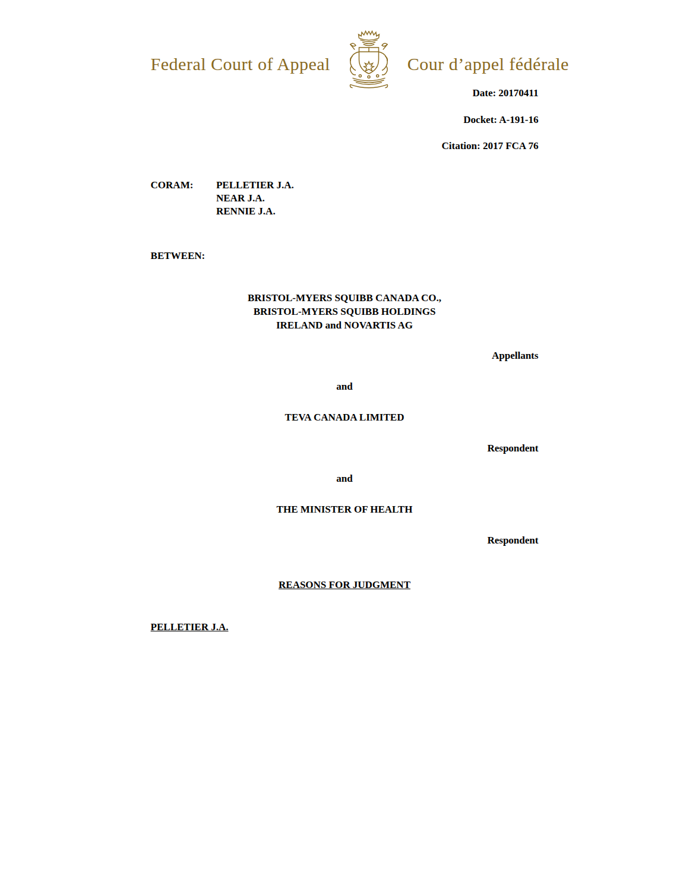Federal Court of Appeal
Cour d’appel fédérale
Date: 20170411
Docket: A-191-16
Citation: 2017 FCA 76
CORAM: PELLETIER J.A.
NEAR J.A.
RENNIE J.A.
BETWEEN:
BRISTOL-MYERS SQUIBB CANADA CO.,
BRISTOL-MYERS SQUIBB HOLDINGS
IRELAND and NOVARTIS AG
Appellants
and
TEVA CANADA LIMITED
Respondent
and
THE MINISTER OF HEALTH
Respondent
REASONS FOR JUDGMENT
PELLETIER J.A.